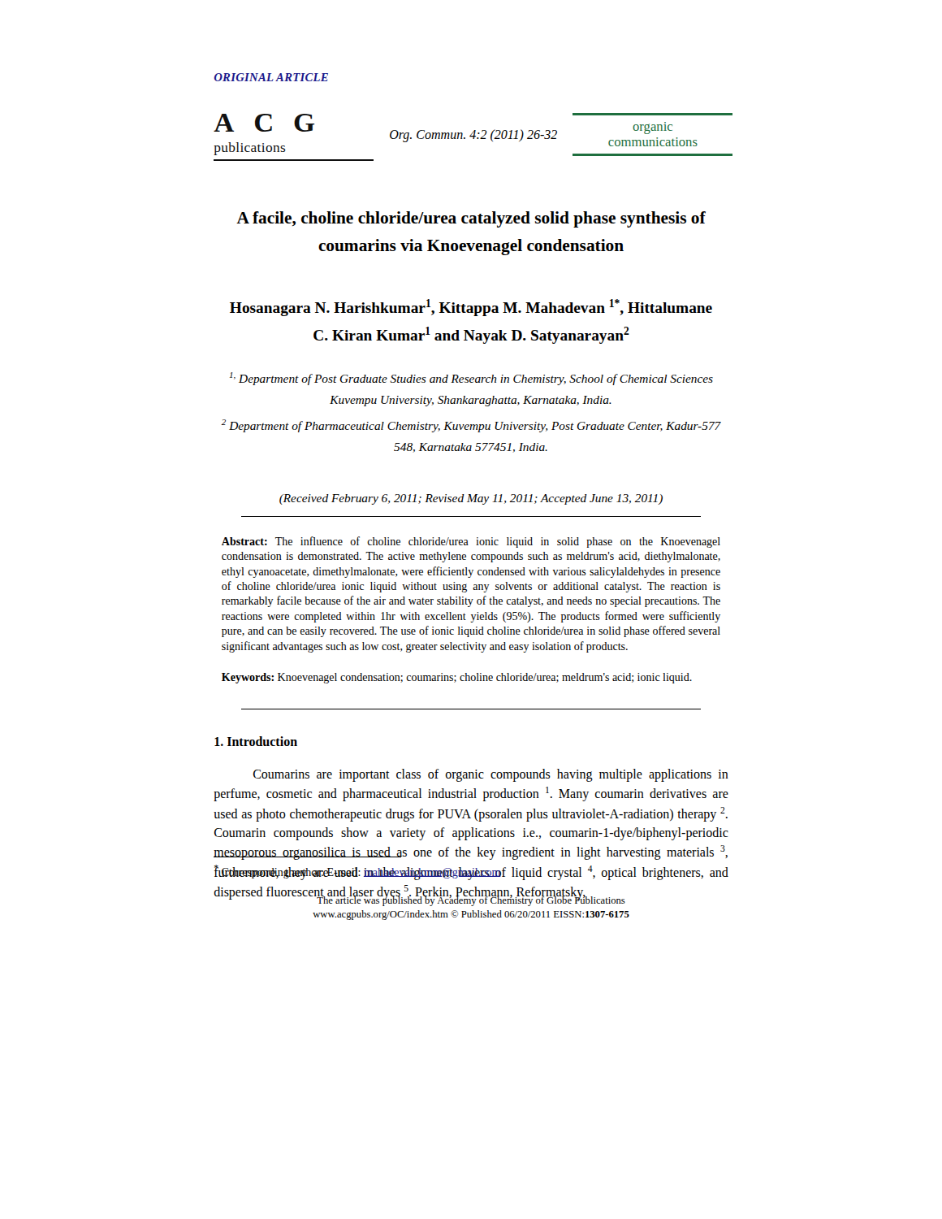ORIGINAL ARTICLE
A C G
publications
Org. Commun. 4:2 (2011) 26-32
organic
communications
A facile, choline chloride/urea catalyzed solid phase synthesis of coumarins via Knoevenagel condensation
Hosanagara N. Harishkumar1, Kittappa M. Mahadevan 1*, Hittalumane
C. Kiran Kumar1 and Nayak D. Satyanarayan2
1, Department of Post Graduate Studies and Research in Chemistry, School of Chemical Sciences Kuvempu University, Shankaraghatta, Karnataka, India.
2 Department of Pharmaceutical Chemistry, Kuvempu University, Post Graduate Center, Kadur-577 548, Karnataka 577451, India.
(Received February 6, 2011; Revised May 11, 2011; Accepted June 13, 2011)
Abstract: The influence of choline chloride/urea ionic liquid in solid phase on the Knoevenagel condensation is demonstrated. The active methylene compounds such as meldrum's acid, diethylmalonate, ethyl cyanoacetate, dimethylmalonate, were efficiently condensed with various salicylaldehydes in presence of choline chloride/urea ionic liquid without using any solvents or additional catalyst. The reaction is remarkably facile because of the air and water stability of the catalyst, and needs no special precautions. The reactions were completed within 1hr with excellent yields (95%). The products formed were sufficiently pure, and can be easily recovered. The use of ionic liquid choline chloride/urea in solid phase offered several significant advantages such as low cost, greater selectivity and easy isolation of products.
Keywords: Knoevenagel condensation; coumarins; choline chloride/urea; meldrum's acid; ionic liquid.
1. Introduction
Coumarins are important class of organic compounds having multiple applications in perfume, cosmetic and pharmaceutical industrial production 1. Many coumarin derivatives are used as photo chemotherapeutic drugs for PUVA (psoralen plus ultraviolet-A-radiation) therapy 2. Coumarin compounds show a variety of applications i.e., coumarin-1-dye/biphenyl-periodic mesoporous organosilica is used as one of the key ingredient in light harvesting materials 3, furthermore, they are used in the alignment layers of liquid crystal 4, optical brighteners, and dispersed fluorescent and laser dyes 5. Perkin, Pechmann, Reformatsky,
* Corresponding author: E-mail: mahadevan.kmm@gmail.com
The article was published by Academy of Chemistry of Globe Publications
www.acgpubs.org/OC/index.htm © Published 06/20/2011 EISSN:1307-6175